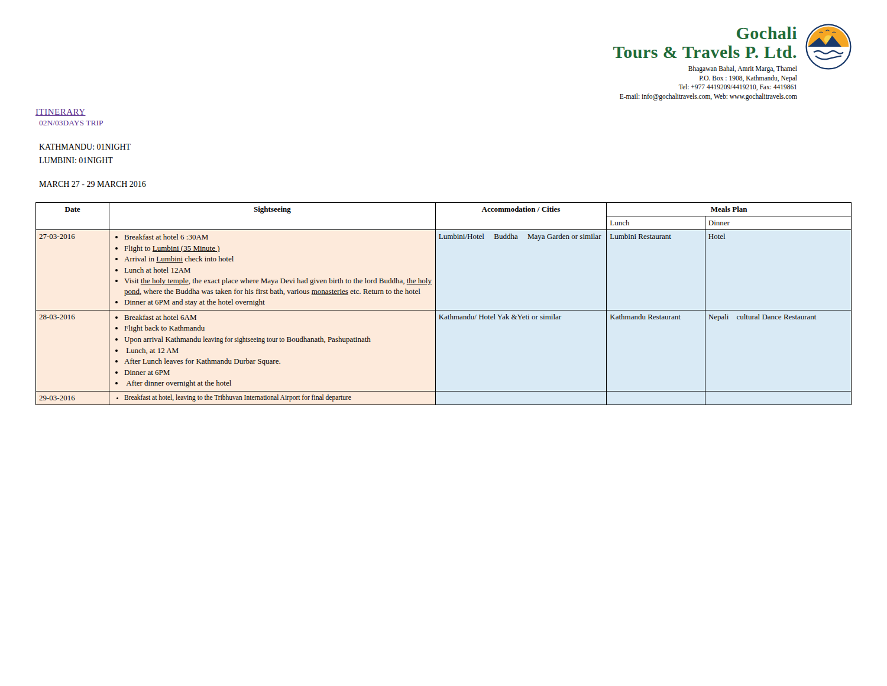GochaliTours & Travels P. Ltd.
Bhagawan Bahal, Amrit Marga, Thamel
P.O. Box : 1908, Kathmandu, Nepal
Tel: +977 4419209/4419210, Fax: 4419861
E-mail: info@gochalitravels.com, Web: www.gochalitravels.com
ITINERARY
02N/03DAYS TRIP
KATHMANDU: 01NIGHT
LUMBINI: 01NIGHT
MARCH 27 - 29 MARCH 2016
| Date | Sightseeing | Accommodation / Cities | Meals Plan |
| --- | --- | --- | --- |
| Lunch | Dinner |
| 27-03-2016 | Breakfast at hotel 6 :30AM Flight to Lumbini (35 Minute ) Arrival in Lumbini check into hotel Lunch at hotel 12AM Visit the holy temple , the exact place where Maya Devi had given birth to the lord Buddha, the holy pond , where the Buddha was taken for his first bath, various monasteries etc. Return to the hotel Dinner at 6PM and stay at the hotel overnight | Lumbini/Hotel Buddha Maya Garden or similar | Lumbini Restaurant | Hotel |
| 28-03-2016 | Breakfast at hotel 6AM Flight back to Kathmandu Upon arrival Kathmandu leaving for sightseeing tour to Boudhanath, Pashupatinath Lunch, at 12 AM After Lunch leaves for Kathmandu Durbar Square. Dinner at 6PM After dinner overnight at the hotel | Kathmandu/ Hotel Yak &Yeti or similar | Kathmandu Restaurant | Nepali cultural Dance Restaurant |
| 29-03-2016 | Breakfast at hotel, leaving to the Tribhuvan International Airport for final departure | | | |